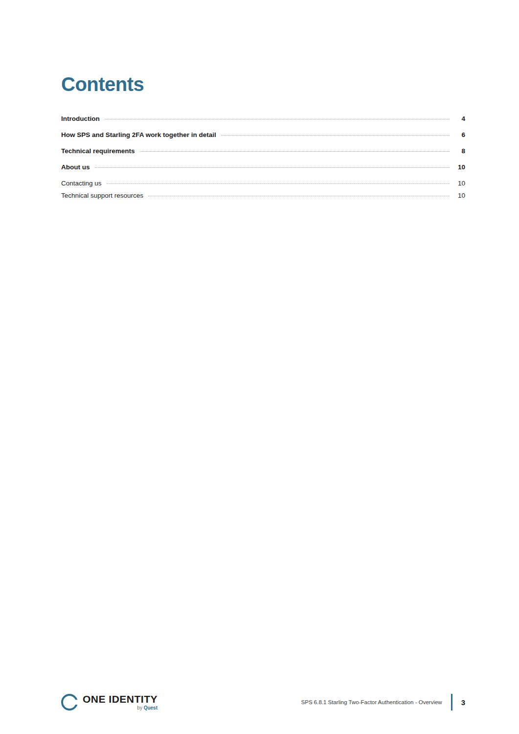Contents
Introduction 4
How SPS and Starling 2FA work together in detail 6
Technical requirements 8
About us 10
Contacting us 10
Technical support resources 10
ONE IDENTITY
by Quest
SPS 6.8.1 Starling Two-Factor Authentication - Overview 3